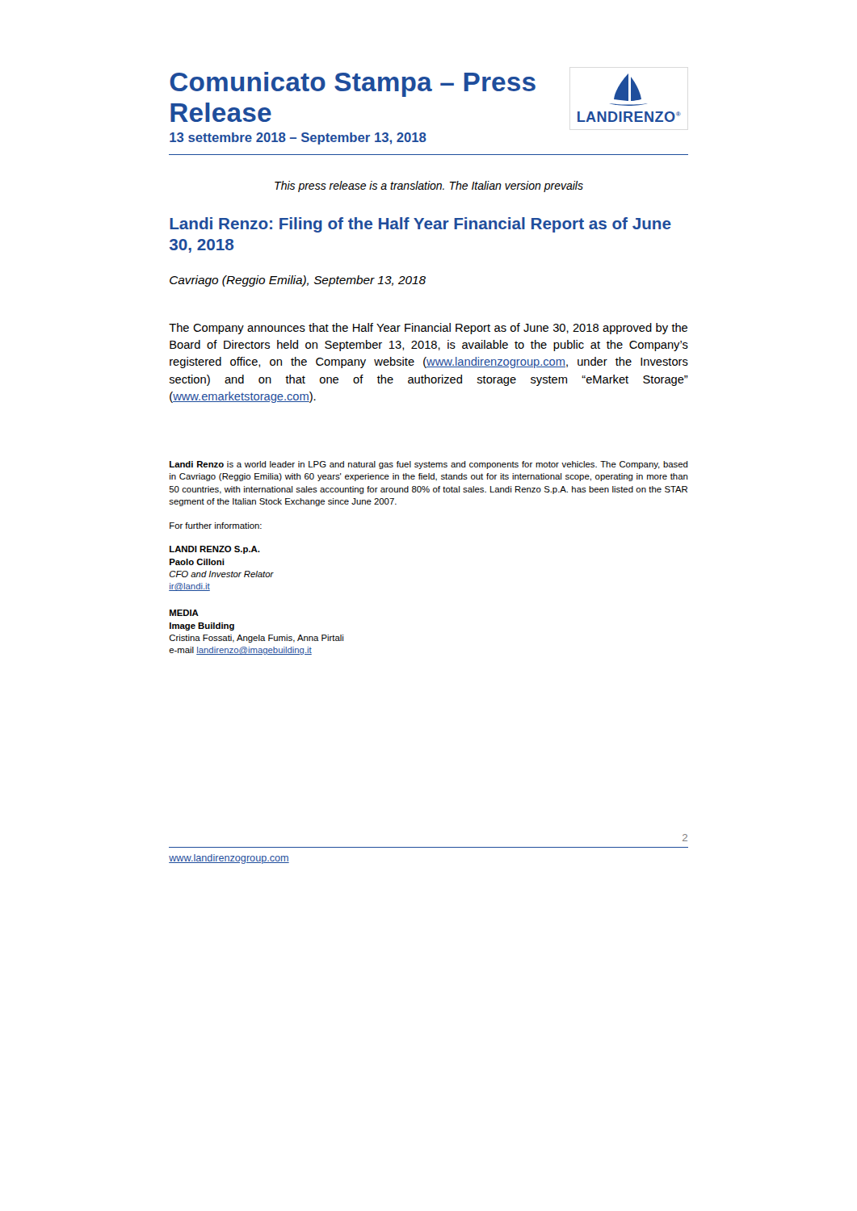Comunicato Stampa – Press Release
13 settembre 2018 – September 13, 2018
LANDIRENZO®
This press release is a translation. The Italian version prevails
Landi Renzo: Filing of the Half Year Financial Report as of June 30, 2018
Cavriago (Reggio Emilia), September 13, 2018
The Company announces that the Half Year Financial Report as of June 30, 2018 approved by the Board of Directors held on September 13, 2018, is available to the public at the Company’s registered office, on the Company website (www.landirenzogroup.com, under the Investors section) and on that one of the authorized storage system “eMarket Storage” (www.emarketstorage.com).
Landi Renzo is a world leader in LPG and natural gas fuel systems and components for motor vehicles. The Company, based in Cavriago (Reggio Emilia) with 60 years' experience in the field, stands out for its international scope, operating in more than 50 countries, with international sales accounting for around 80% of total sales. Landi Renzo S.p.A. has been listed on the STAR segment of the Italian Stock Exchange since June 2007.
For further information:
LANDI RENZO S.p.A.
Paolo Cilloni
CFO and Investor Relator
ir@landi.it
MEDIA
Image Building
Cristina Fossati, Angela Fumis, Anna Pirtali
e-mail landirenzo@imagebuilding.it
2
www.landirenzogroup.com